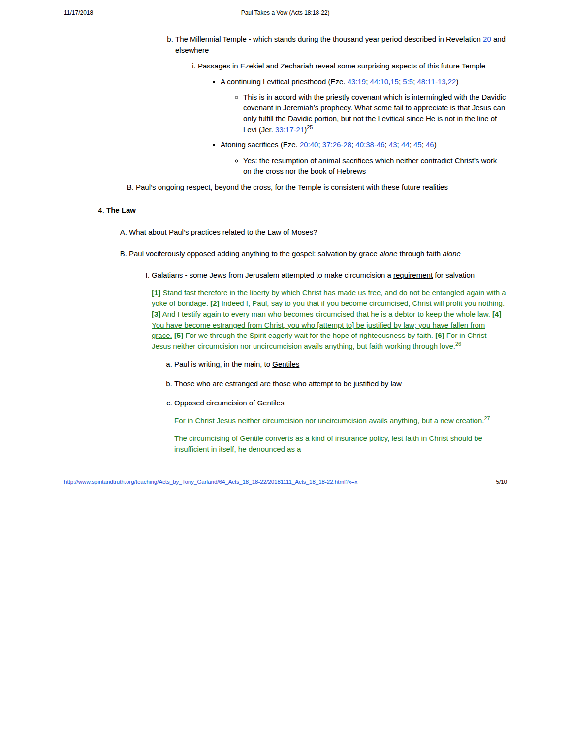11/17/2018
Paul Takes a Vow (Acts 18:18-22)
The Millennial Temple - which stands during the thousand year period described in Revelation 20 and elsewhere
Passages in Ezekiel and Zechariah reveal some surprising aspects of this future Temple
A continuing Levitical priesthood (Eze. 43:19; 44:10,15; 5:5; 48:11-13,22)
This is in accord with the priestly covenant which is intermingled with the Davidic covenant in Jeremiah’s prophecy. What some fail to appreciate is that Jesus can only fulfill the Davidic portion, but not the Levitical since He is not in the line of Levi (Jer. 33:17-21)25
Atoning sacrifices (Eze. 20:40; 37:26-28; 40:38-46; 43; 44; 45; 46)
Yes: the resumption of animal sacrifices which neither contradict Christ’s work on the cross nor the book of Hebrews
Paul’s ongoing respect, beyond the cross, for the Temple is consistent with these future realities
The Law
What about Paul’s practices related to the Law of Moses?
Paul vociferously opposed adding anything to the gospel: salvation by grace alone through faith alone
Galatians - some Jews from Jerusalem attempted to make circumcision a requirement for salvation
[1] Stand fast therefore in the liberty by which Christ has made us free, and do not be entangled again with a yoke of bondage. [2] Indeed I, Paul, say to you that if you become circumcised, Christ will profit you nothing. [3] And I testify again to every man who becomes circumcised that he is a debtor to keep the whole law. [4] You have become estranged from Christ, you who [attempt to] be justified by law; you have fallen from grace. [5] For we through the Spirit eagerly wait for the hope of righteousness by faith. [6] For in Christ Jesus neither circumcision nor uncircumcision avails anything, but faith working through love.26
Paul is writing, in the main, to Gentiles
Those who are estranged are those who attempt to be justified by law
Opposed circumcision of Gentiles
For in Christ Jesus neither circumcision nor uncircumcision avails anything, but a new creation.27
The circumcising of Gentile converts as a kind of insurance policy, lest faith in Christ should be insufficient in itself, he denounced as a
http://www.spiritandtruth.org/teaching/Acts_by_Tony_Garland/64_Acts_18_18-22/20181111_Acts_18_18-22.html?x=x
5/10